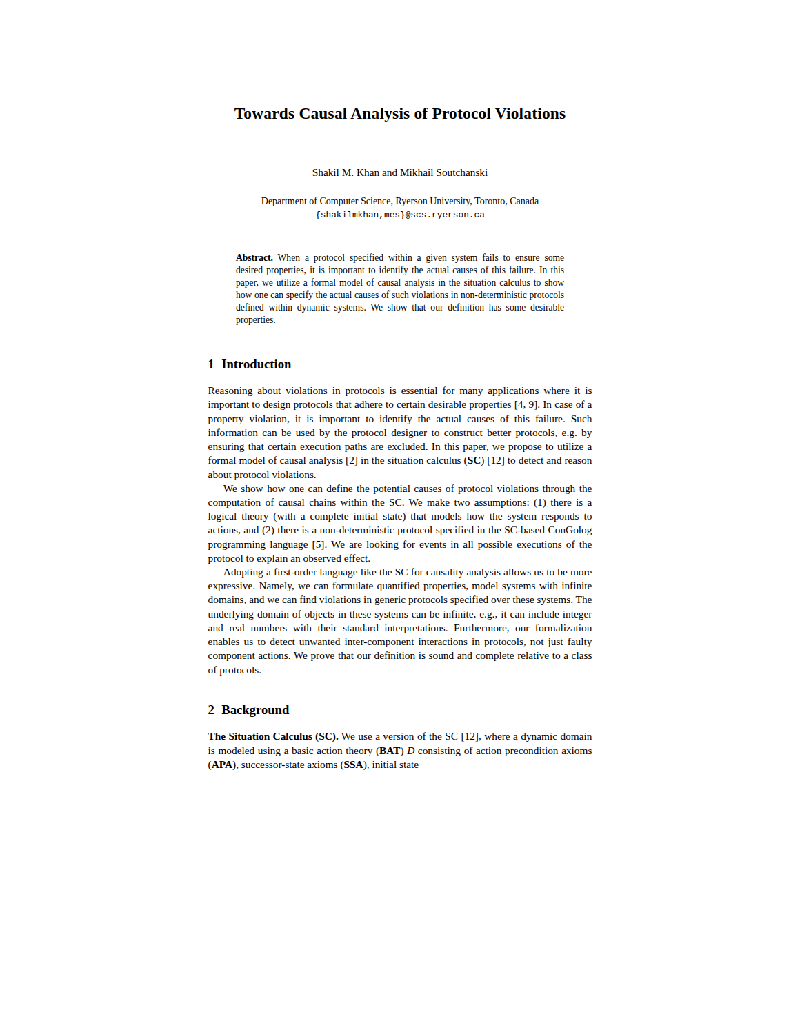Towards Causal Analysis of Protocol Violations
Shakil M. Khan and Mikhail Soutchanski
Department of Computer Science, Ryerson University, Toronto, Canada
{shakilmkhan,mes}@scs.ryerson.ca
Abstract. When a protocol specified within a given system fails to ensure some desired properties, it is important to identify the actual causes of this failure. In this paper, we utilize a formal model of causal analysis in the situation calculus to show how one can specify the actual causes of such violations in non-deterministic protocols defined within dynamic systems. We show that our definition has some desirable properties.
1 Introduction
Reasoning about violations in protocols is essential for many applications where it is important to design protocols that adhere to certain desirable properties [4, 9]. In case of a property violation, it is important to identify the actual causes of this failure. Such information can be used by the protocol designer to construct better protocols, e.g. by ensuring that certain execution paths are excluded. In this paper, we propose to utilize a formal model of causal analysis [2] in the situation calculus (SC) [12] to detect and reason about protocol violations.
We show how one can define the potential causes of protocol violations through the computation of causal chains within the SC. We make two assumptions: (1) there is a logical theory (with a complete initial state) that models how the system responds to actions, and (2) there is a non-deterministic protocol specified in the SC-based ConGolog programming language [5]. We are looking for events in all possible executions of the protocol to explain an observed effect.
Adopting a first-order language like the SC for causality analysis allows us to be more expressive. Namely, we can formulate quantified properties, model systems with infinite domains, and we can find violations in generic protocols specified over these systems. The underlying domain of objects in these systems can be infinite, e.g., it can include integer and real numbers with their standard interpretations. Furthermore, our formalization enables us to detect unwanted inter-component interactions in protocols, not just faulty component actions. We prove that our definition is sound and complete relative to a class of protocols.
2 Background
The Situation Calculus (SC). We use a version of the SC [12], where a dynamic domain is modeled using a basic action theory (BAT) D consisting of action precondition axioms (APA), successor-state axioms (SSA), initial state